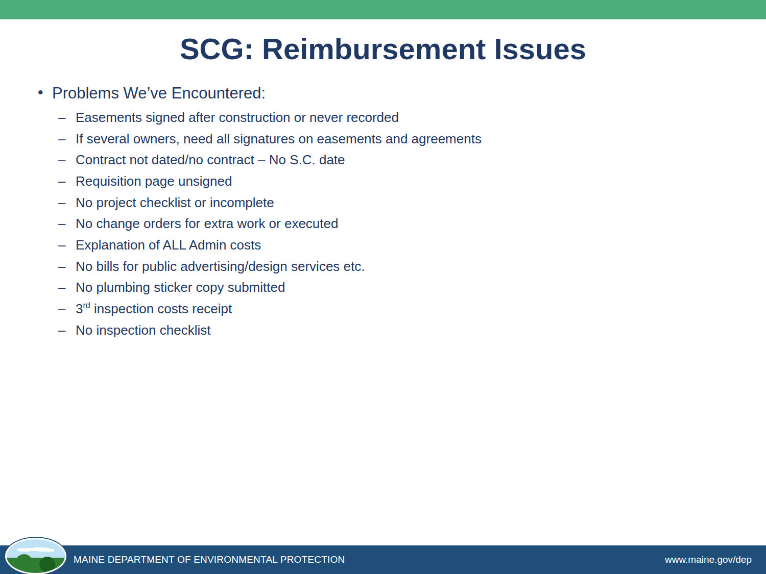SCG: Reimbursement Issues
Problems We’ve Encountered:
Easements signed after construction or never recorded
If several owners, need all signatures on easements and agreements
Contract not dated/no contract – No S.C. date
Requisition page unsigned
No project checklist or incomplete
No change orders for extra work or executed
Explanation of ALL Admin costs
No bills for public advertising/design services etc.
No plumbing sticker copy submitted
3rd inspection costs receipt
No inspection checklist
MAINE DEPARTMENT OF ENVIRONMENTAL PROTECTION
www.maine.gov/dep